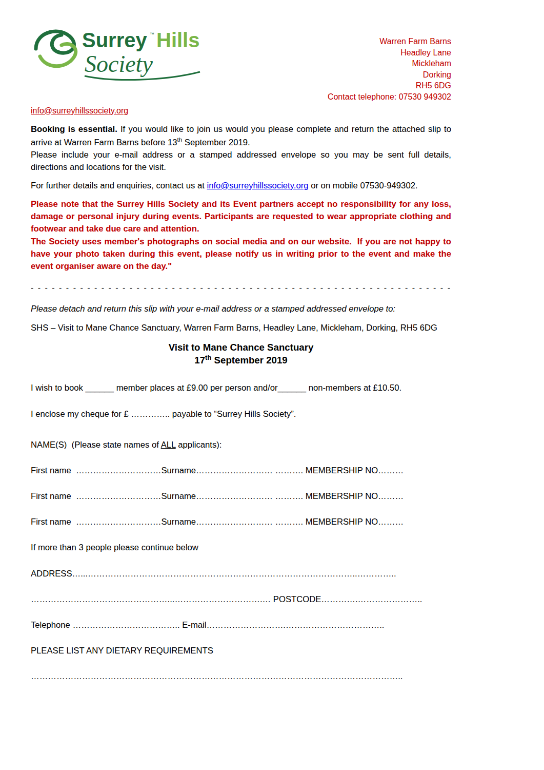Surrey Hills Society ™
Warren Farm Barns
Headley Lane
Mickleham
Dorking
RH5 6DG
Contact telephone: 07530 949302
info@surreyhillssociety.org
Booking is essential. If you would like to join us would you please complete and return the attached slip to arrive at Warren Farm Barns before 13th September 2019.
Please include your e-mail address or a stamped addressed envelope so you may be sent full details, directions and locations for the visit.
For further details and enquiries, contact us at info@surreyhillssociety.org or on mobile 07530-949302.
Please note that the Surrey Hills Society and its Event partners accept no responsibility for any loss, damage or personal injury during events. Participants are requested to wear appropriate clothing and footwear and take due care and attention.
The Society uses member's photographs on social media and on our website. If you are not happy to have your photo taken during this event, please notify us in writing prior to the event and make the event organiser aware on the day."
- - - - - - - - - - - - - - - - - - - - - - - - - - - - - - - - - - - - - - - - - - - - - - - - - - - - - - - - - - - - - - - - - - - - - - - - - - - - - - -
Please detach and return this slip with your e-mail address or a stamped addressed envelope to:
SHS – Visit to Mane Chance Sanctuary, Warren Farm Barns, Headley Lane, Mickleham, Dorking, RH5 6DG
Visit to Mane Chance Sanctuary
17th September 2019
I wish to book ______ member places at £9.00 per person and/or______ non-members at £10.50.
I enclose my cheque for £ ………….. payable to “Surrey Hills Society”.
NAME(S) (Please state names of ALL applicants):
First name …………………………Surname……………………… ………. MEMBERSHIP NO………
First name …………………………Surname……………………… ………. MEMBERSHIP NO………
First name …………………………Surname……………………… ………. MEMBERSHIP NO………
If more than 3 people please continue below
ADDRESS…...…………………………………………………………………………………..…………..
…………………………………………...………………………….… POSTCODE………….…………………..
Telephone ……………………………….. E-mail……………………….……………………………..
PLEASE LIST ANY DIETARY REQUIREMENTS
…………………………………………………………………………………………………………………..